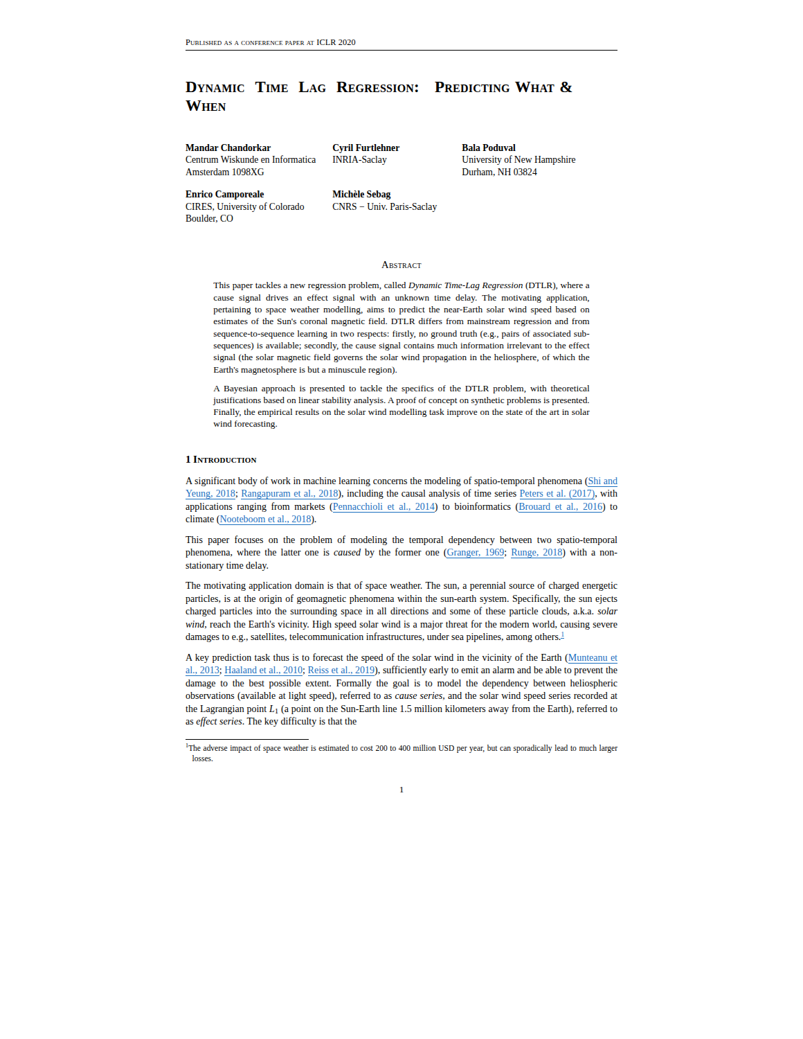Published as a conference paper at ICLR 2020
Dynamic Time Lag Regression: Predicting What & When
| Mandar Chandorkar Centrum Wiskunde en Informatica Amsterdam 1098XG | Cyril Furtlehner INRIA-Saclay | Bala Poduval University of New Hampshire Durham, NH 03824 |
| Enrico Camporeale CIRES, University of Colorado Boulder, CO | Michèle Sebag CNRS − Univ. Paris-Saclay |
Abstract
This paper tackles a new regression problem, called Dynamic Time-Lag Regression (DTLR), where a cause signal drives an effect signal with an unknown time delay. The motivating application, pertaining to space weather modelling, aims to predict the near-Earth solar wind speed based on estimates of the Sun's coronal magnetic field. DTLR differs from mainstream regression and from sequence-to-sequence learning in two respects: firstly, no ground truth (e.g., pairs of associated sub-sequences) is available; secondly, the cause signal contains much information irrelevant to the effect signal (the solar magnetic field governs the solar wind propagation in the heliosphere, of which the Earth's magnetosphere is but a minuscule region).
A Bayesian approach is presented to tackle the specifics of the DTLR problem, with theoretical justifications based on linear stability analysis. A proof of concept on synthetic problems is presented. Finally, the empirical results on the solar wind modelling task improve on the state of the art in solar wind forecasting.
1 Introduction
A significant body of work in machine learning concerns the modeling of spatio-temporal phenomena (Shi and Yeung, 2018; Rangapuram et al., 2018), including the causal analysis of time series Peters et al. (2017), with applications ranging from markets (Pennacchioli et al., 2014) to bioinformatics (Brouard et al., 2016) to climate (Nooteboom et al., 2018).
This paper focuses on the problem of modeling the temporal dependency between two spatio-temporal phenomena, where the latter one is caused by the former one (Granger, 1969; Runge, 2018) with a non-stationary time delay.
The motivating application domain is that of space weather. The sun, a perennial source of charged energetic particles, is at the origin of geomagnetic phenomena within the sun-earth system. Specifically, the sun ejects charged particles into the surrounding space in all directions and some of these particle clouds, a.k.a. solar wind, reach the Earth's vicinity. High speed solar wind is a major threat for the modern world, causing severe damages to e.g., satellites, telecommunication infrastructures, under sea pipelines, among others.1
A key prediction task thus is to forecast the speed of the solar wind in the vicinity of the Earth (Munteanu et al., 2013; Haaland et al., 2010; Reiss et al., 2019), sufficiently early to emit an alarm and be able to prevent the damage to the best possible extent. Formally the goal is to model the dependency between heliospheric observations (available at light speed), referred to as cause series, and the solar wind speed series recorded at the Lagrangian point L 1 (a point on the Sun-Earth line 1.5 million kilometers away from the Earth), referred to as effect series. The key difficulty is that the
1The adverse impact of space weather is estimated to cost 200 to 400 million USD per year, but can sporadically lead to much larger losses.
1